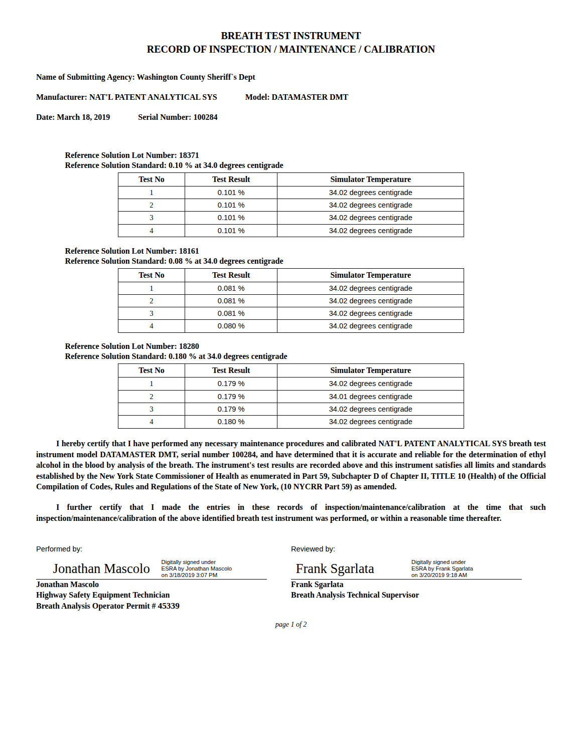BREATH TEST INSTRUMENT
RECORD OF INSPECTION / MAINTENANCE / CALIBRATION
Name of Submitting Agency: Washington County Sheriff`s Dept
Manufacturer: NAT'L PATENT ANALYTICAL SYS Model: DATAMASTER DMT
Date: March 18, 2019 Serial Number: 100284
Reference Solution Lot Number: 18371
Reference Solution Standard: 0.10 % at 34.0 degrees centigrade
| Test No | Test Result | Simulator Temperature |
| --- | --- | --- |
| 1 | 0.101 % | 34.02 degrees centigrade |
| 2 | 0.101 % | 34.02 degrees centigrade |
| 3 | 0.101 % | 34.02 degrees centigrade |
| 4 | 0.101 % | 34.02 degrees centigrade |
Reference Solution Lot Number: 18161
Reference Solution Standard: 0.08 % at 34.0 degrees centigrade
| Test No | Test Result | Simulator Temperature |
| --- | --- | --- |
| 1 | 0.081 % | 34.02 degrees centigrade |
| 2 | 0.081 % | 34.02 degrees centigrade |
| 3 | 0.081 % | 34.02 degrees centigrade |
| 4 | 0.080 % | 34.02 degrees centigrade |
Reference Solution Lot Number: 18280
Reference Solution Standard: 0.180 % at 34.0 degrees centigrade
| Test No | Test Result | Simulator Temperature |
| --- | --- | --- |
| 1 | 0.179 % | 34.02 degrees centigrade |
| 2 | 0.179 % | 34.01 degrees centigrade |
| 3 | 0.179 % | 34.02 degrees centigrade |
| 4 | 0.180 % | 34.02 degrees centigrade |
I hereby certify that I have performed any necessary maintenance procedures and calibrated NAT'L PATENT ANALYTICAL SYS breath test instrument model DATAMASTER DMT, serial number 100284, and have determined that it is accurate and reliable for the determination of ethyl alcohol in the blood by analysis of the breath. The instrument's test results are recorded above and this instrument satisfies all limits and standards established by the New York State Commissioner of Health as enumerated in Part 59, Subchapter D of Chapter II, TITLE 10 (Health) of the Official Compilation of Codes, Rules and Regulations of the State of New York, (10 NYCRR Part 59) as amended.
I further certify that I made the entries in these records of inspection/maintenance/calibration at the time that such inspection/maintenance/calibration of the above identified breath test instrument was performed, or within a reasonable time thereafter.
| Performed by: | Reviewed by: |
| Jonathan Mascolo Digitally signed under ESRA by Jonathan Mascolo on 3/18/2019 3:07 PM | Frank Sgarlata Digitally signed under ESRA by Frank Sgarlata on 3/20/2019 9:18 AM |
| Jonathan Mascolo Highway Safety Equipment Technician Breath Analysis Operator Permit # 45339 | Frank Sgarlata Breath Analysis Technical Supervisor |
page 1 of 2